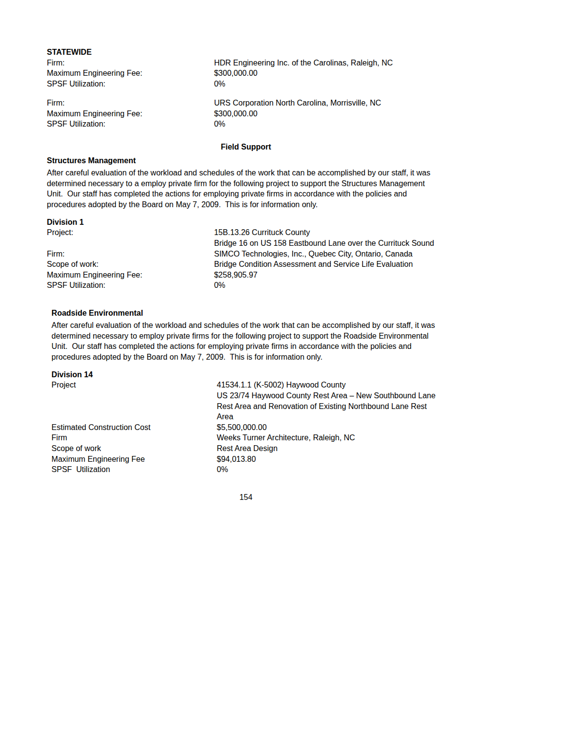STATEWIDE
| Firm: | HDR Engineering Inc. of the Carolinas, Raleigh, NC |
| Maximum Engineering Fee: | $300,000.00 |
| SPSF Utilization: | 0% |
| Firm: | URS Corporation North Carolina, Morrisville, NC |
| Maximum Engineering Fee: | $300,000.00 |
| SPSF Utilization: | 0% |
Field Support
Structures Management
After careful evaluation of the workload and schedules of the work that can be accomplished by our staff, it was determined necessary to a employ private firm for the following project to support the Structures Management Unit. Our staff has completed the actions for employing private firms in accordance with the policies and procedures adopted by the Board on May 7, 2009. This is for information only.
Division 1
| Project: | 15B.13.26 Currituck County Bridge 16 on US 158 Eastbound Lane over the Currituck Sound |
| Firm: | SIMCO Technologies, Inc., Quebec City, Ontario, Canada |
| Scope of work: | Bridge Condition Assessment and Service Life Evaluation |
| Maximum Engineering Fee: | $258,905.97 |
| SPSF Utilization: | 0% |
Roadside Environmental
After careful evaluation of the workload and schedules of the work that can be accomplished by our staff, it was determined necessary to employ private firms for the following project to support the Roadside Environmental Unit. Our staff has completed the actions for employing private firms in accordance with the policies and procedures adopted by the Board on May 7, 2009. This is for information only.
Division 14
| Project | 41534.1.1 (K-5002) Haywood County US 23/74 Haywood County Rest Area – New Southbound Lane Rest Area and Renovation of Existing Northbound Lane Rest Area |
| Estimated Construction Cost | $5,500,000.00 |
| Firm | Weeks Turner Architecture, Raleigh, NC |
| Scope of work | Rest Area Design |
| Maximum Engineering Fee | $94,013.80 |
| SPSF Utilization | 0% |
154